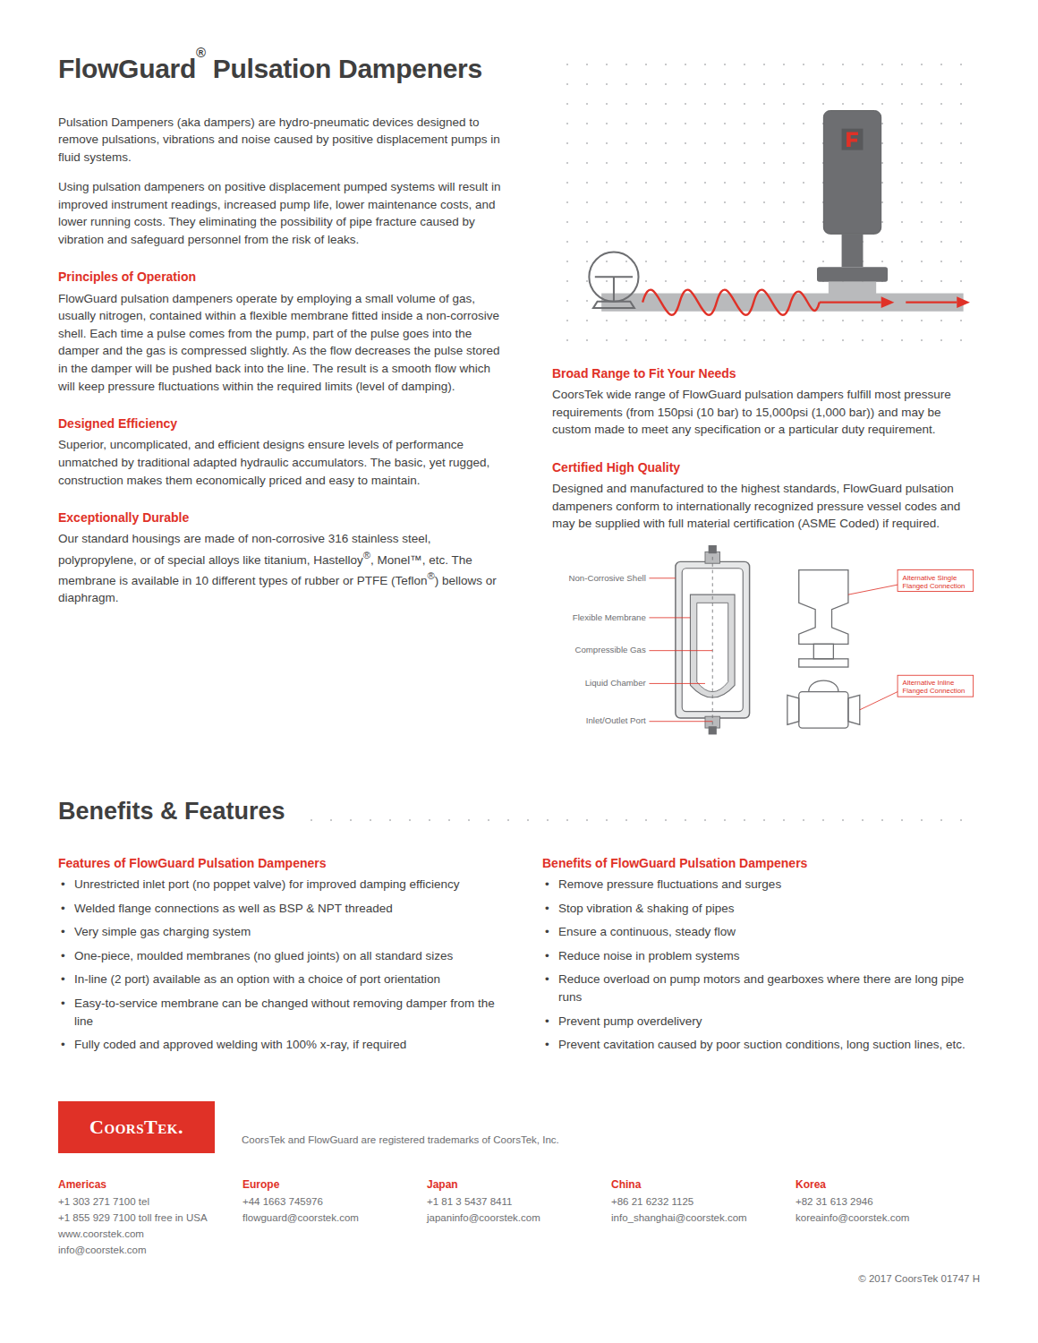FlowGuard® Pulsation Dampeners
Pulsation Dampeners (aka dampers) are hydro-pneumatic devices designed to remove pulsations, vibrations and noise caused by positive displacement pumps in fluid systems.
Using pulsation dampeners on positive displacement pumped systems will result in improved instrument readings, increased pump life, lower maintenance costs, and lower running costs. They eliminating the possibility of pipe fracture caused by vibration and safeguard personnel from the risk of leaks.
Principles of Operation
FlowGuard pulsation dampeners operate by employing a small volume of gas, usually nitrogen, contained within a flexible membrane fitted inside a non-corrosive shell. Each time a pulse comes from the pump, part of the pulse goes into the damper and the gas is compressed slightly. As the flow decreases the pulse stored in the damper will be pushed back into the line. The result is a smooth flow which will keep pressure fluctuations within the required limits (level of damping).
Designed Efficiency
Superior, uncomplicated, and efficient designs ensure levels of performance unmatched by traditional adapted hydraulic accumulators. The basic, yet rugged, construction makes them economically priced and easy to maintain.
Exceptionally Durable
Our standard housings are made of non-corrosive 316 stainless steel, polypropylene, or of special alloys like titanium, Hastelloy®, Monel™, etc. The membrane is available in 10 different types of rubber or PTFE (Teflon®) bellows or diaphragm.
Broad Range to Fit Your Needs
CoorsTek wide range of FlowGuard pulsation dampers fulfill most pressure requirements (from 150psi (10 bar) to 15,000psi (1,000 bar)) and may be custom made to meet any specification or a particular duty requirement.
Certified High Quality
Designed and manufactured to the highest standards, FlowGuard pulsation dampeners conform to internationally recognized pressure vessel codes and may be supplied with full material certification (ASME Coded) if required.
Non-Corrosive Shell Flexible Membrane Compressible Gas Liquid Chamber Inlet/Outlet Port Alternative Single Flanged Connection Alternative Inline Flanged Connection
Benefits & Features
Features of FlowGuard Pulsation Dampeners
Unrestricted inlet port (no poppet valve) for improved damping efficiency
Welded flange connections as well as BSP & NPT threaded
Very simple gas charging system
One-piece, moulded membranes (no glued joints) on all standard sizes
In-line (2 port) available as an option with a choice of port orientation
Easy-to-service membrane can be changed without removing damper from the line
Fully coded and approved welding with 100% x-ray, if required
Benefits of FlowGuard Pulsation Dampeners
Remove pressure fluctuations and surges
Stop vibration & shaking of pipes
Ensure a continuous, steady flow
Reduce noise in problem systems
Reduce overload on pump motors and gearboxes where there are long pipe runs
Prevent pump overdelivery
Prevent cavitation caused by poor suction conditions, long suction lines, etc.
COORSTEK.
CoorsTek and FlowGuard are registered trademarks of CoorsTek, Inc.
Americas +1 303 271 7100 tel
+1 855 929 7100 toll free in USA
www.coorstek.com
info@coorstek.com
Europe +44 1663 745976
flowguard@coorstek.com
Japan +1 81 3 5437 8411
japaninfo@coorstek.com
China +86 21 6232 1125
info_shanghai@coorstek.com
Korea +82 31 613 2946
koreainfo@coorstek.com
© 2017 CoorsTek 01747 H